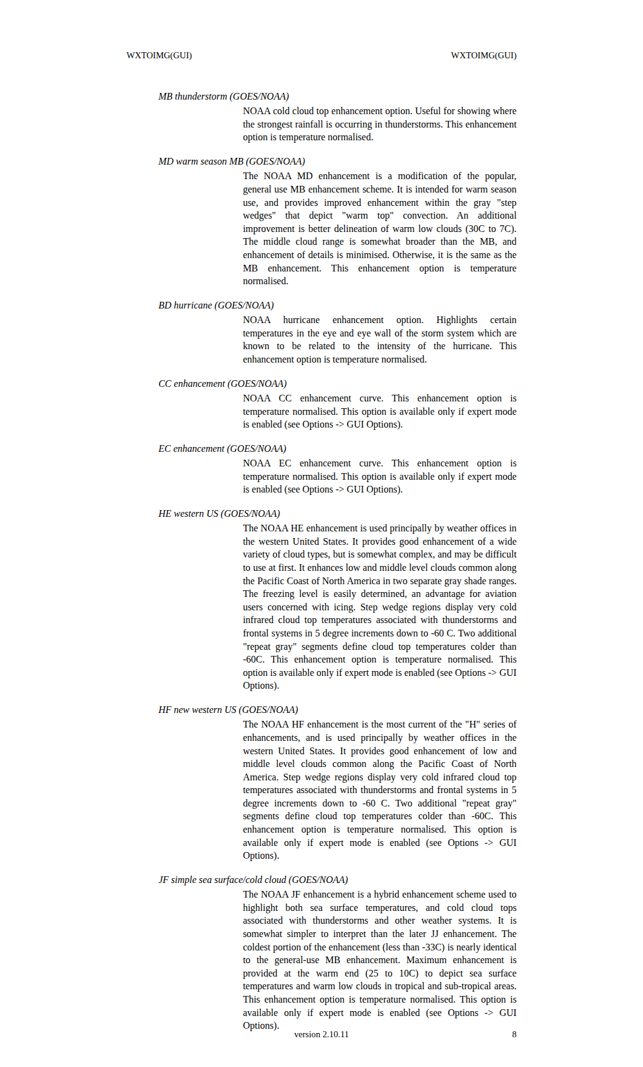WXTOIMG(GUI) WXTOIMG(GUI)
MB thunderstorm (GOES/NOAA)
NOAA cold cloud top enhancement option. Useful for showing where the strongest rainfall is occurring in thunderstorms. This enhancement option is temperature normalised.
MD warm season MB (GOES/NOAA)
The NOAA MD enhancement is a modification of the popular, general use MB enhancement scheme. It is intended for warm season use, and provides improved enhancement within the gray "step wedges" that depict "warm top" convection. An additional improvement is better delineation of warm low clouds (30C to 7C). The middle cloud range is somewhat broader than the MB, and enhancement of details is minimised. Otherwise, it is the same as the MB enhancement. This enhancement option is temperature normalised.
BD hurricane (GOES/NOAA)
NOAA hurricane enhancement option. Highlights certain temperatures in the eye and eye wall of the storm system which are known to be related to the intensity of the hurricane. This enhancement option is temperature normalised.
CC enhancement (GOES/NOAA)
NOAA CC enhancement curve. This enhancement option is temperature normalised. This option is available only if expert mode is enabled (see Options -> GUI Options).
EC enhancement (GOES/NOAA)
NOAA EC enhancement curve. This enhancement option is temperature normalised. This option is available only if expert mode is enabled (see Options -> GUI Options).
HE western US (GOES/NOAA)
The NOAA HE enhancement is used principally by weather offices in the western United States. It provides good enhancement of a wide variety of cloud types, but is somewhat complex, and may be difficult to use at first. It enhances low and middle level clouds common along the Pacific Coast of North America in two separate gray shade ranges. The freezing level is easily determined, an advantage for aviation users concerned with icing. Step wedge regions display very cold infrared cloud top temperatures associated with thunderstorms and frontal systems in 5 degree increments down to -60 C. Two additional "repeat gray" segments define cloud top temperatures colder than -60C. This enhancement option is temperature normalised. This option is available only if expert mode is enabled (see Options -> GUI Options).
HF new western US (GOES/NOAA)
The NOAA HF enhancement is the most current of the "H" series of enhancements, and is used principally by weather offices in the western United States. It provides good enhancement of low and middle level clouds common along the Pacific Coast of North America. Step wedge regions display very cold infrared cloud top temperatures associated with thunderstorms and frontal systems in 5 degree increments down to -60 C. Two additional "repeat gray" segments define cloud top temperatures colder than -60C. This enhancement option is temperature normalised. This option is available only if expert mode is enabled (see Options -> GUI Options).
JF simple sea surface/cold cloud (GOES/NOAA)
The NOAA JF enhancement is a hybrid enhancement scheme used to highlight both sea surface temperatures, and cold cloud tops associated with thunderstorms and other weather systems. It is somewhat simpler to interpret than the later JJ enhancement. The coldest portion of the enhancement (less than -33C) is nearly identical to the general-use MB enhancement. Maximum enhancement is provided at the warm end (25 to 10C) to depict sea surface temperatures and warm low clouds in tropical and sub-tropical areas. This enhancement option is temperature normalised. This option is available only if expert mode is enabled (see Options -> GUI Options).
version 2.10.11 8